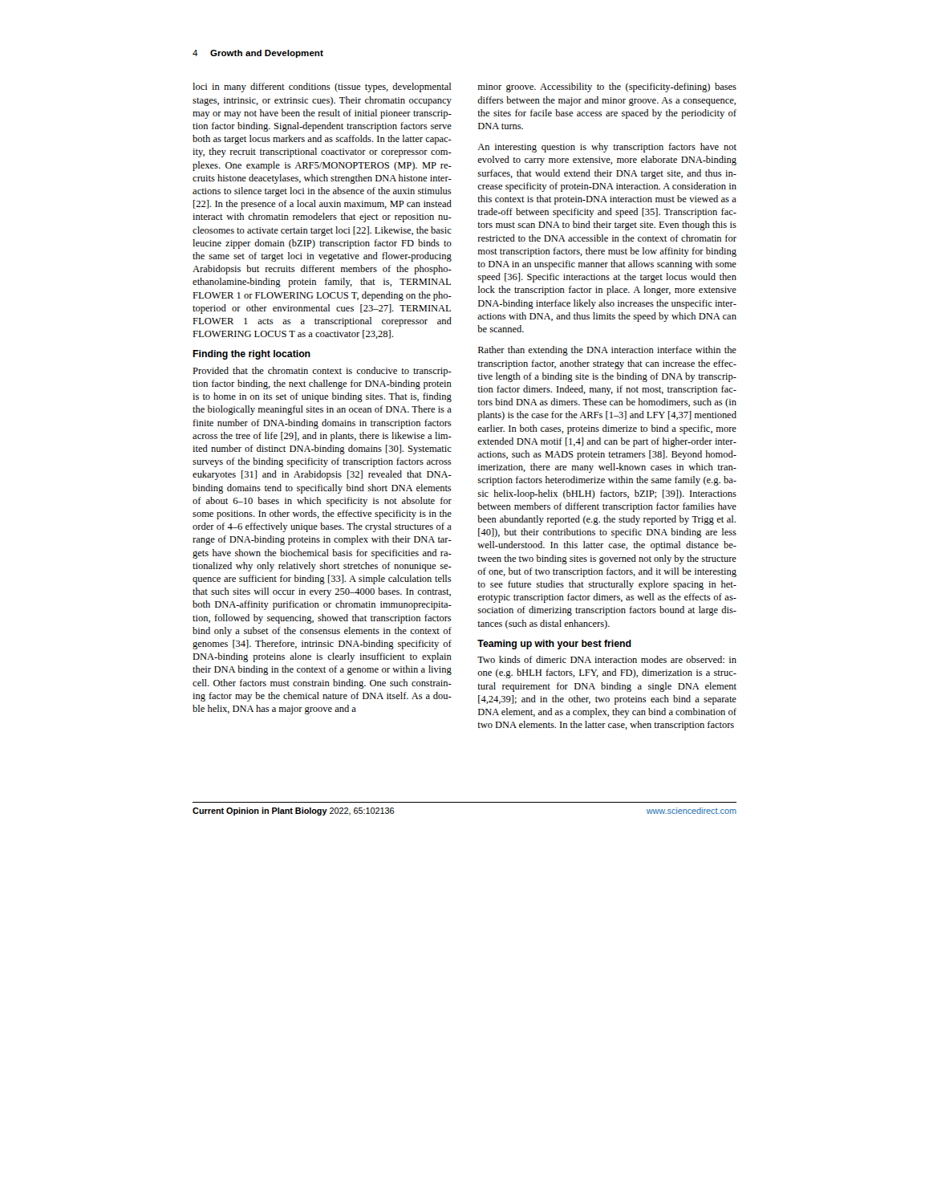4 Growth and Development
loci in many different conditions (tissue types, developmental stages, intrinsic, or extrinsic cues). Their chromatin occupancy may or may not have been the result of initial pioneer transcription factor binding. Signal-dependent transcription factors serve both as target locus markers and as scaffolds. In the latter capacity, they recruit transcriptional coactivator or corepressor complexes. One example is ARF5/MONOPTEROS (MP). MP recruits histone deacetylases, which strengthen DNA histone interactions to silence target loci in the absence of the auxin stimulus [22]. In the presence of a local auxin maximum, MP can instead interact with chromatin remodelers that eject or reposition nucleosomes to activate certain target loci [22]. Likewise, the basic leucine zipper domain (bZIP) transcription factor FD binds to the same set of target loci in vegetative and flower-producing Arabidopsis but recruits different members of the phosphoethanolamine-binding protein family, that is, TERMINAL FLOWER 1 or FLOWERING LOCUS T, depending on the photoperiod or other environmental cues [23–27]. TERMINAL FLOWER 1 acts as a transcriptional corepressor and FLOWERING LOCUS T as a coactivator [23,28].
Finding the right location
Provided that the chromatin context is conducive to transcription factor binding, the next challenge for DNA-binding protein is to home in on its set of unique binding sites. That is, finding the biologically meaningful sites in an ocean of DNA. There is a finite number of DNA-binding domains in transcription factors across the tree of life [29], and in plants, there is likewise a limited number of distinct DNA-binding domains [30]. Systematic surveys of the binding specificity of transcription factors across eukaryotes [31] and in Arabidopsis [32] revealed that DNA-binding domains tend to specifically bind short DNA elements of about 6–10 bases in which specificity is not absolute for some positions. In other words, the effective specificity is in the order of 4–6 effectively unique bases. The crystal structures of a range of DNA-binding proteins in complex with their DNA targets have shown the biochemical basis for specificities and rationalized why only relatively short stretches of nonunique sequence are sufficient for binding [33]. A simple calculation tells that such sites will occur in every 250–4000 bases. In contrast, both DNA-affinity purification or chromatin immunoprecipitation, followed by sequencing, showed that transcription factors bind only a subset of the consensus elements in the context of genomes [34]. Therefore, intrinsic DNA-binding specificity of DNA-binding proteins alone is clearly insufficient to explain their DNA binding in the context of a genome or within a living cell. Other factors must constrain binding. One such constraining factor may be the chemical nature of DNA itself. As a double helix, DNA has a major groove and a
minor groove. Accessibility to the (specificity-defining) bases differs between the major and minor groove. As a consequence, the sites for facile base access are spaced by the periodicity of DNA turns.
An interesting question is why transcription factors have not evolved to carry more extensive, more elaborate DNA-binding surfaces, that would extend their DNA target site, and thus increase specificity of protein-DNA interaction. A consideration in this context is that protein-DNA interaction must be viewed as a trade-off between specificity and speed [35]. Transcription factors must scan DNA to bind their target site. Even though this is restricted to the DNA accessible in the context of chromatin for most transcription factors, there must be low affinity for binding to DNA in an unspecific manner that allows scanning with some speed [36]. Specific interactions at the target locus would then lock the transcription factor in place. A longer, more extensive DNA-binding interface likely also increases the unspecific interactions with DNA, and thus limits the speed by which DNA can be scanned.
Rather than extending the DNA interaction interface within the transcription factor, another strategy that can increase the effective length of a binding site is the binding of DNA by transcription factor dimers. Indeed, many, if not most, transcription factors bind DNA as dimers. These can be homodimers, such as (in plants) is the case for the ARFs [1–3] and LFY [4,37] mentioned earlier. In both cases, proteins dimerize to bind a specific, more extended DNA motif [1,4] and can be part of higher-order interactions, such as MADS protein tetramers [38]. Beyond homodimerization, there are many well-known cases in which transcription factors heterodimerize within the same family (e.g. basic helix-loop-helix (bHLH) factors, bZIP; [39]). Interactions between members of different transcription factor families have been abundantly reported (e.g. the study reported by Trigg et al. [40]), but their contributions to specific DNA binding are less well-understood. In this latter case, the optimal distance between the two binding sites is governed not only by the structure of one, but of two transcription factors, and it will be interesting to see future studies that structurally explore spacing in heterotypic transcription factor dimers, as well as the effects of association of dimerizing transcription factors bound at large distances (such as distal enhancers).
Teaming up with your best friend
Two kinds of dimeric DNA interaction modes are observed: in one (e.g. bHLH factors, LFY, and FD), dimerization is a structural requirement for DNA binding a single DNA element [4,24,39]; and in the other, two proteins each bind a separate DNA element, and as a complex, they can bind a combination of two DNA elements. In the latter case, when transcription factors
Current Opinion in Plant Biology 2022, 65:102136
www.sciencedirect.com